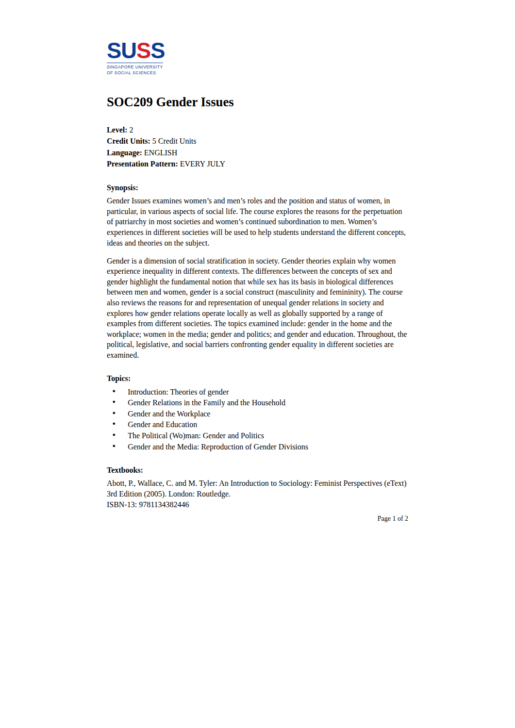SUSS
SINGAPORE UNIVERSITY
OF SOCIAL SCIENCES
SOC209 Gender Issues
Level: 2
Credit Units: 5 Credit Units
Language: ENGLISH
Presentation Pattern: EVERY JULY
Synopsis:
Gender Issues examines women’s and men’s roles and the position and status of women, in particular, in various aspects of social life. The course explores the reasons for the perpetuation of patriarchy in most societies and women’s continued subordination to men. Women’s experiences in different societies will be used to help students understand the different concepts, ideas and theories on the subject.
Gender is a dimension of social stratification in society. Gender theories explain why women experience inequality in different contexts. The differences between the concepts of sex and gender highlight the fundamental notion that while sex has its basis in biological differences between men and women, gender is a social construct (masculinity and femininity). The course also reviews the reasons for and representation of unequal gender relations in society and explores how gender relations operate locally as well as globally supported by a range of examples from different societies. The topics examined include: gender in the home and the workplace; women in the media; gender and politics; and gender and education. Throughout, the political, legislative, and social barriers confronting gender equality in different societies are examined.
Topics:
Introduction: Theories of gender
Gender Relations in the Family and the Household
Gender and the Workplace
Gender and Education
The Political (Wo)man: Gender and Politics
Gender and the Media: Reproduction of Gender Divisions
Textbooks:
Abott, P., Wallace, C. and M. Tyler: An Introduction to Sociology: Feminist Perspectives (eText) 3rd Edition (2005). London: Routledge.
ISBN-13: 9781134382446
Page 1 of 2